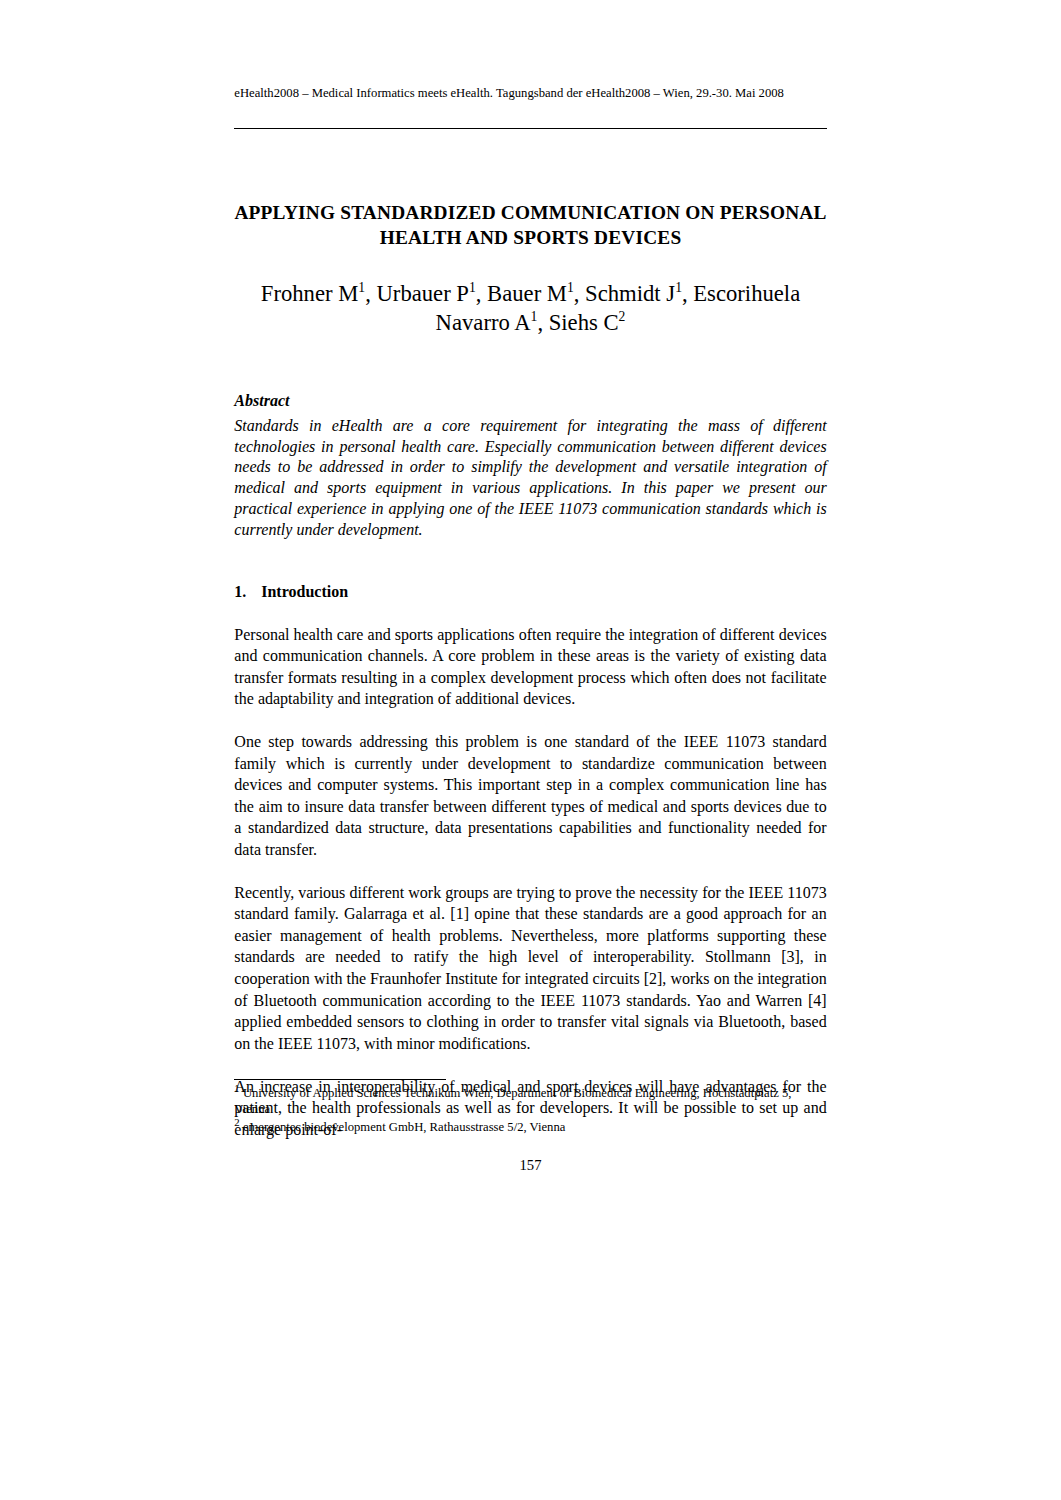eHealth2008 – Medical Informatics meets eHealth. Tagungsband der eHealth2008 – Wien, 29.-30. Mai 2008
Applying Standardized Communication on Personal Health and Sports Devices
Frohner M1, Urbauer P1, Bauer M1, Schmidt J1, Escorihuela
Navarro A1, Siehs C2
Abstract
Standards in eHealth are a core requirement for integrating the mass of different technologies in personal health care. Especially communication between different devices needs to be addressed in order to simplify the development and versatile integration of medical and sports equipment in various applications. In this paper we present our practical experience in applying one of the IEEE 11073 communication standards which is currently under development.
1. Introduction
Personal health care and sports applications often require the integration of different devices and communication channels. A core problem in these areas is the variety of existing data transfer formats resulting in a complex development process which often does not facilitate the adaptability and integration of additional devices.
One step towards addressing this problem is one standard of the IEEE 11073 standard family which is currently under development to standardize communication between devices and computer systems. This important step in a complex communication line has the aim to insure data transfer between different types of medical and sports devices due to a standardized data structure, data presentations capabilities and functionality needed for data transfer.
Recently, various different work groups are trying to prove the necessity for the IEEE 11073 standard family. Galarraga et al. [1] opine that these standards are a good approach for an easier management of health problems. Nevertheless, more platforms supporting these standards are needed to ratify the high level of interoperability. Stollmann [3], in cooperation with the Fraunhofer Institute for integrated circuits [2], works on the integration of Bluetooth communication according to the IEEE 11073 standards. Yao and Warren [4] applied embedded sensors to clothing in order to transfer vital signals via Bluetooth, based on the IEEE 11073, with minor modifications.
An increase in interoperability of medical and sport devices will have advantages for the patient, the health professionals as well as for developers. It will be possible to set up and enlarge point-of-
1 University of Applied Sciences Technikum Wien, Department of Biomedical Engineering, Höchstädtplatz 5, Vienna
2 emergentec biodevelopment GmbH, Rathausstrasse 5/2, Vienna
157